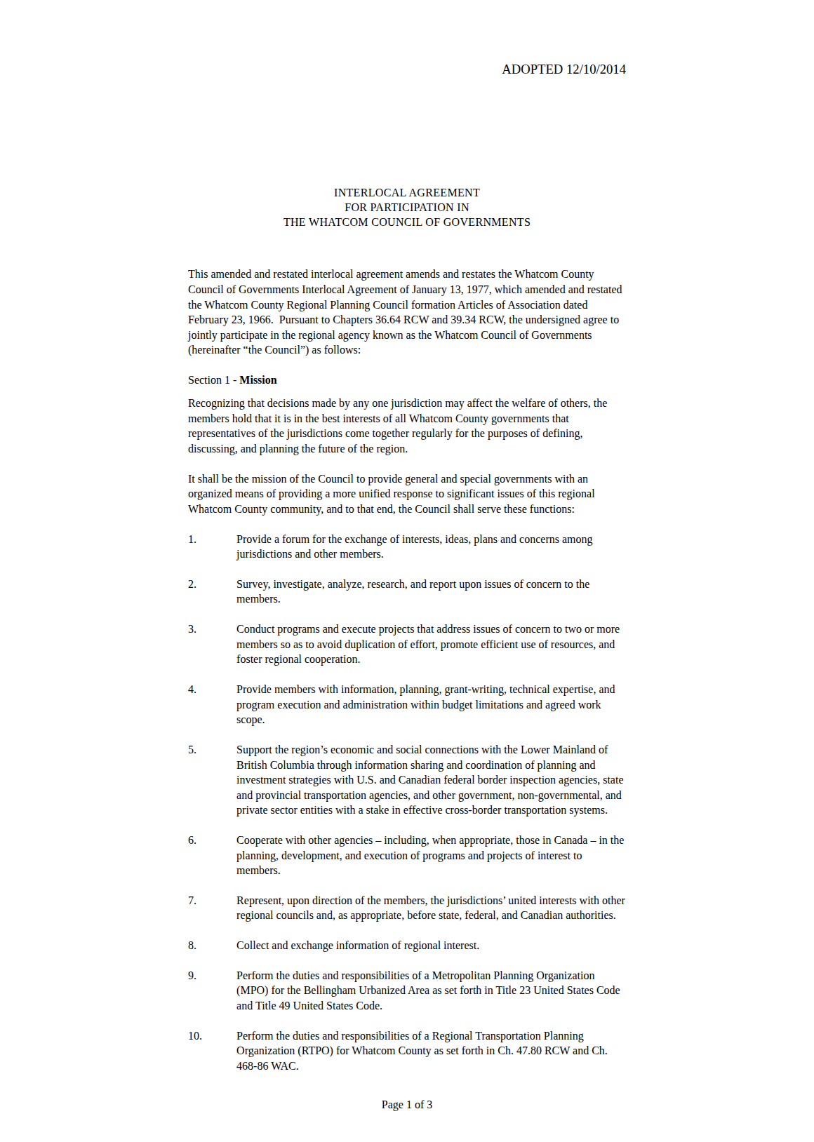ADOPTED 12/10/2014
INTERLOCAL AGREEMENT
FOR PARTICIPATION IN
THE WHATCOM COUNCIL OF GOVERNMENTS
This amended and restated interlocal agreement amends and restates the Whatcom County Council of Governments Interlocal Agreement of January 13, 1977, which amended and restated the Whatcom County Regional Planning Council formation Articles of Association dated February 23, 1966. Pursuant to Chapters 36.64 RCW and 39.34 RCW, the undersigned agree to jointly participate in the regional agency known as the Whatcom Council of Governments (hereinafter “the Council”) as follows:
Section 1 - Mission
Recognizing that decisions made by any one jurisdiction may affect the welfare of others, the members hold that it is in the best interests of all Whatcom County governments that representatives of the jurisdictions come together regularly for the purposes of defining, discussing, and planning the future of the region.
It shall be the mission of the Council to provide general and special governments with an organized means of providing a more unified response to significant issues of this regional Whatcom County community, and to that end, the Council shall serve these functions:
1. Provide a forum for the exchange of interests, ideas, plans and concerns among jurisdictions and other members.
2. Survey, investigate, analyze, research, and report upon issues of concern to the members.
3. Conduct programs and execute projects that address issues of concern to two or more members so as to avoid duplication of effort, promote efficient use of resources, and foster regional cooperation.
4. Provide members with information, planning, grant-writing, technical expertise, and program execution and administration within budget limitations and agreed work scope.
5. Support the region’s economic and social connections with the Lower Mainland of British Columbia through information sharing and coordination of planning and investment strategies with U.S. and Canadian federal border inspection agencies, state and provincial transportation agencies, and other government, non-governmental, and private sector entities with a stake in effective cross-border transportation systems.
6. Cooperate with other agencies – including, when appropriate, those in Canada – in the planning, development, and execution of programs and projects of interest to members.
7. Represent, upon direction of the members, the jurisdictions’ united interests with other regional councils and, as appropriate, before state, federal, and Canadian authorities.
8. Collect and exchange information of regional interest.
9. Perform the duties and responsibilities of a Metropolitan Planning Organization (MPO) for the Bellingham Urbanized Area as set forth in Title 23 United States Code and Title 49 United States Code.
10. Perform the duties and responsibilities of a Regional Transportation Planning Organization (RTPO) for Whatcom County as set forth in Ch. 47.80 RCW and Ch. 468-86 WAC.
Page 1 of 3